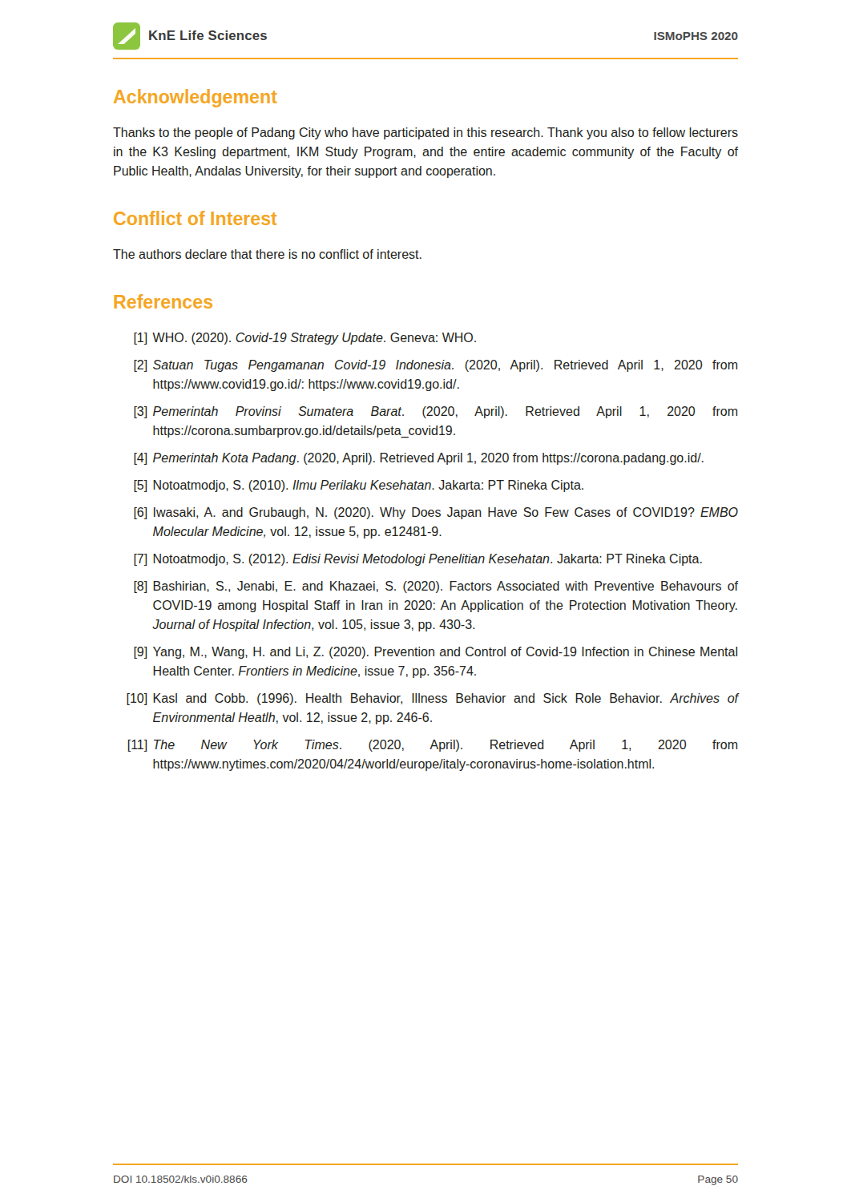KnE Life Sciences
ISMoPHS 2020
Acknowledgement
Thanks to the people of Padang City who have participated in this research. Thank you also to fellow lecturers in the K3 Kesling department, IKM Study Program, and the entire academic community of the Faculty of Public Health, Andalas University, for their support and cooperation.
Conflict of Interest
The authors declare that there is no conflict of interest.
References
WHO. (2020). Covid-19 Strategy Update. Geneva: WHO.
Satuan Tugas Pengamanan Covid-19 Indonesia. (2020, April). Retrieved April 1, 2020 from https://www.covid19.go.id/: https://www.covid19.go.id/.
Pemerintah Provinsi Sumatera Barat. (2020, April). Retrieved April 1, 2020 from https://corona.sumbarprov.go.id/details/peta_covid19.
Pemerintah Kota Padang. (2020, April). Retrieved April 1, 2020 from https://corona.padang.go.id/.
Notoatmodjo, S. (2010). Ilmu Perilaku Kesehatan. Jakarta: PT Rineka Cipta.
Iwasaki, A. and Grubaugh, N. (2020). Why Does Japan Have So Few Cases of COVID19? EMBO Molecular Medicine, vol. 12, issue 5, pp. e12481-9.
Notoatmodjo, S. (2012). Edisi Revisi Metodologi Penelitian Kesehatan. Jakarta: PT Rineka Cipta.
Bashirian, S., Jenabi, E. and Khazaei, S. (2020). Factors Associated with Preventive Behavours of COVID-19 among Hospital Staff in Iran in 2020: An Application of the Protection Motivation Theory. Journal of Hospital Infection, vol. 105, issue 3, pp. 430-3.
Yang, M., Wang, H. and Li, Z. (2020). Prevention and Control of Covid-19 Infection in Chinese Mental Health Center. Frontiers in Medicine, issue 7, pp. 356-74.
Kasl and Cobb. (1996). Health Behavior, Illness Behavior and Sick Role Behavior. Archives of Environmental Heatlh, vol. 12, issue 2, pp. 246-6.
The New York Times. (2020, April). Retrieved April 1, 2020 from https://www.nytimes.com/2020/04/24/world/europe/italy-coronavirus-home-isolation.html.
DOI 10.18502/kls.v0i0.8866
Page 50